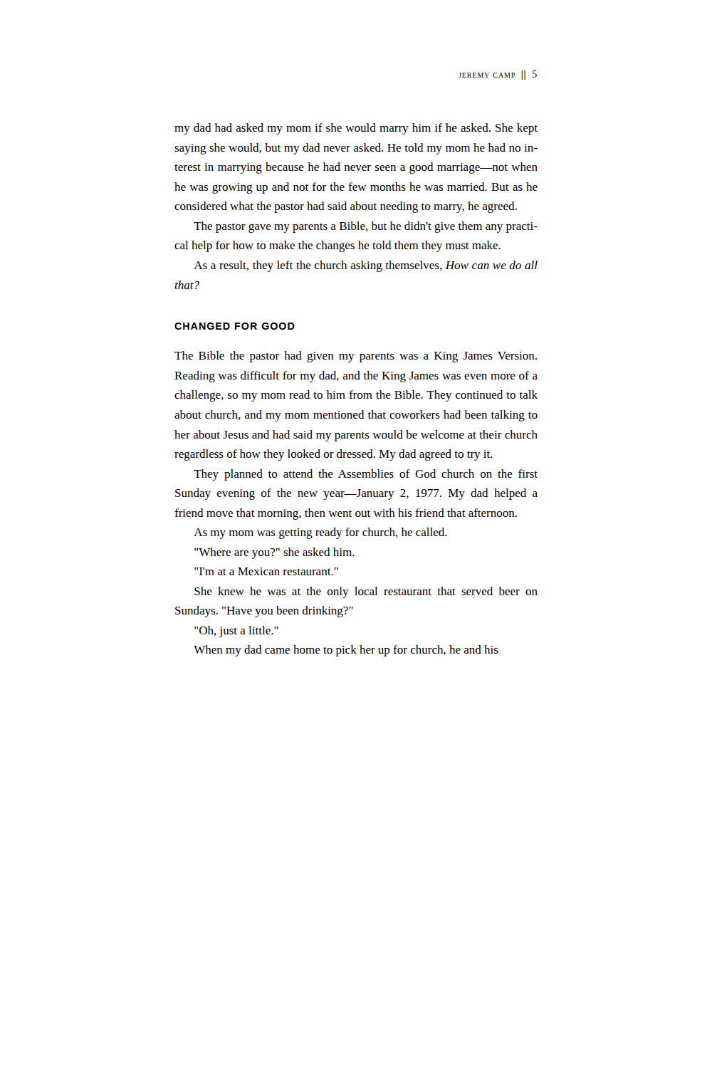Jeremy Camp||5
my dad had asked my mom if she would marry him if he asked. She kept saying she would, but my dad never asked. He told my mom he had no interest in marrying because he had never seen a good marriage—not when he was growing up and not for the few months he was married. But as he considered what the pastor had said about needing to marry, he agreed.
The pastor gave my parents a Bible, but he didn't give them any practical help for how to make the changes he told them they must make.
As a result, they left the church asking themselves, How can we do all that?
Changed for Good
The Bible the pastor had given my parents was a King James Version. Reading was difficult for my dad, and the King James was even more of a challenge, so my mom read to him from the Bible. They continued to talk about church, and my mom mentioned that coworkers had been talking to her about Jesus and had said my parents would be welcome at their church regardless of how they looked or dressed. My dad agreed to try it.
They planned to attend the Assemblies of God church on the first Sunday evening of the new year—January 2, 1977. My dad helped a friend move that morning, then went out with his friend that afternoon.
As my mom was getting ready for church, he called.
"Where are you?" she asked him.
"I'm at a Mexican restaurant."
She knew he was at the only local restaurant that served beer on Sundays. "Have you been drinking?"
"Oh, just a little."
When my dad came home to pick her up for church, he and his